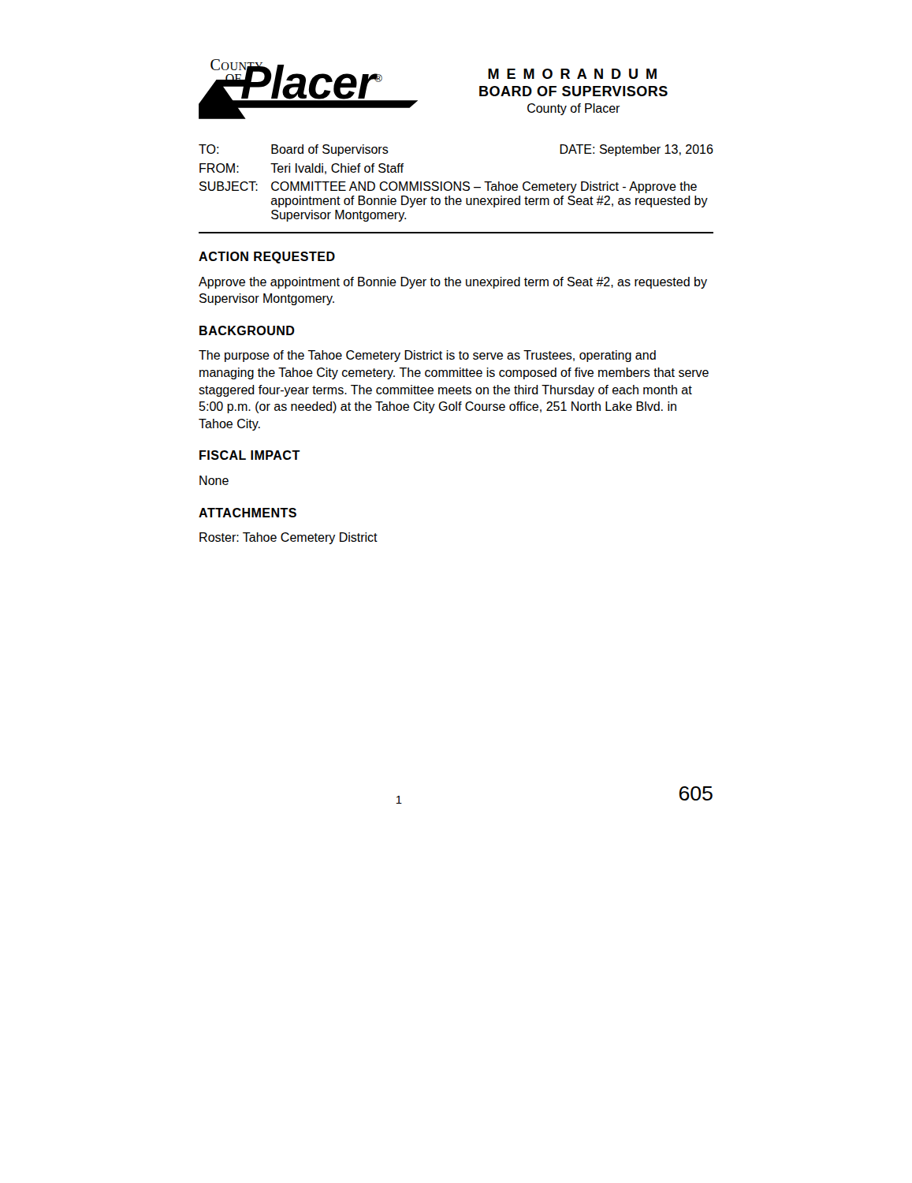COUNTY
OF
Placer®
M E M O R A N D U M
BOARD OF SUPERVISORS
County of Placer
TO:
Board of Supervisors
DATE: September 13, 2016
FROM:
Teri Ivaldi, Chief of Staff
SUBJECT:
COMMITTEE AND COMMISSIONS – Tahoe Cemetery District - Approve the appointment of Bonnie Dyer to the unexpired term of Seat #2, as requested by Supervisor Montgomery.
ACTION REQUESTED
Approve the appointment of Bonnie Dyer to the unexpired term of Seat #2, as requested by Supervisor Montgomery.
BACKGROUND
The purpose of the Tahoe Cemetery District is to serve as Trustees, operating and managing the Tahoe City cemetery. The committee is composed of five members that serve staggered four-year terms. The committee meets on the third Thursday of each month at 5:00 p.m. (or as needed) at the Tahoe City Golf Course office, 251 North Lake Blvd. in Tahoe City.
FISCAL IMPACT
None
ATTACHMENTS
Roster: Tahoe Cemetery District
1
605